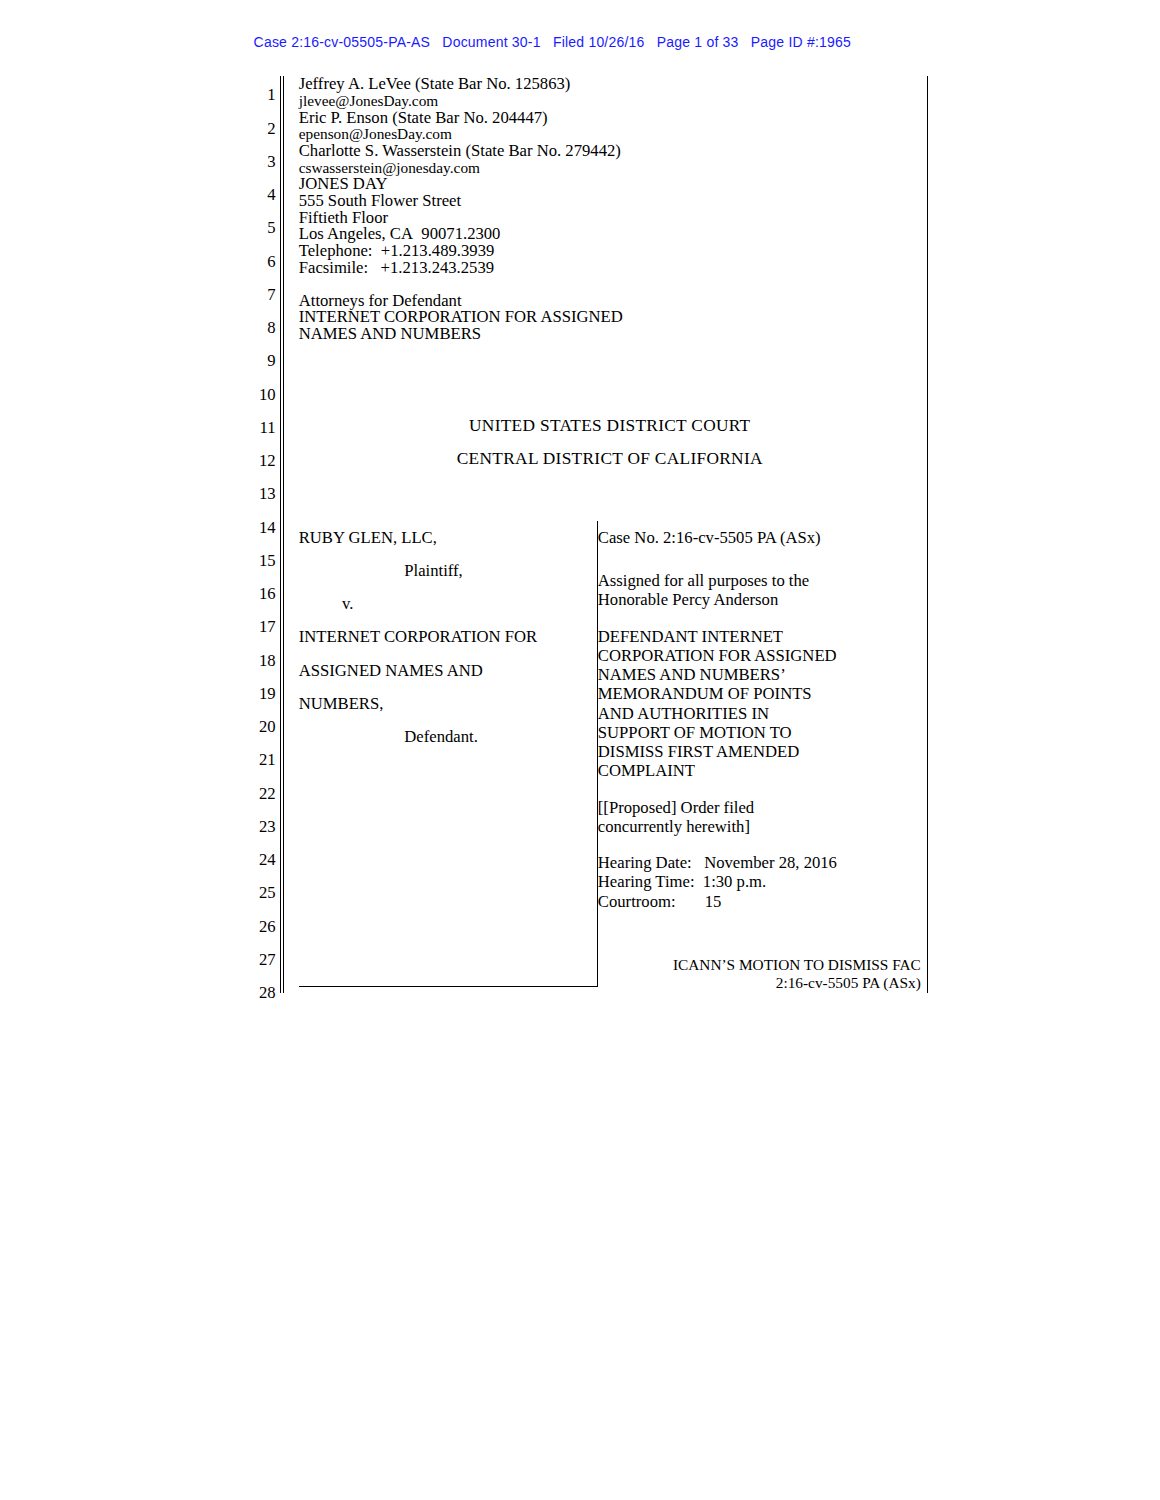Case 2:16-cv-05505-PA-AS Document 30-1 Filed 10/26/16 Page 1 of 33 Page ID #:1965
1
2
3
4
5
6
7
8
9
10
11
12
13
14
15
16
17
18
19
20
21
22
23
24
25
26
27
28
Jeffrey A. LeVee (State Bar No. 125863)
jlevee@JonesDay.com
Eric P. Enson (State Bar No. 204447)
epenson@JonesDay.com
Charlotte S. Wasserstein (State Bar No. 279442)
cswasserstein@jonesday.com
JONES DAY
555 South Flower Street
Fiftieth Floor
Los Angeles, CA 90071.2300
Telephone: +1.213.489.3939
Facsimile: +1.213.243.2539
Attorneys for Defendant
INTERNET CORPORATION FOR ASSIGNED
NAMES AND NUMBERS
UNITED STATES DISTRICT COURT
CENTRAL DISTRICT OF CALIFORNIA
| RUBY GLEN, LLC, Plaintiff, v. INTERNET CORPORATION FOR ASSIGNED NAMES AND NUMBERS, Defendant. | Case No. 2:16-cv-5505 PA (ASx) Assigned for all purposes to the Honorable Percy Anderson Defendant Internet Corporation for Assigned Names and Numbers’ Memorandum of Points and Authorities in Support of Motion to Dismiss First Amended Complaint [[Proposed] Order filed concurrently herewith] Hearing Date: November 28, 2016 Hearing Time: 1:30 p.m. Courtroom: 15 |
ICANN’S MOTION TO DISMISS FAC
2:16-cv-5505 PA (ASx)